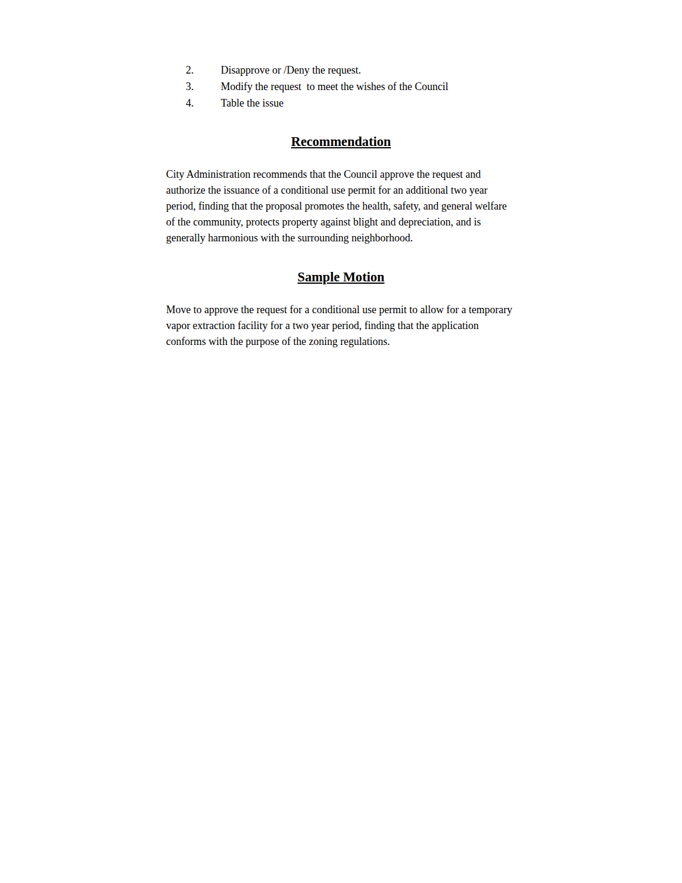2. Disapprove or /Deny the request.
3. Modify the request to meet the wishes of the Council
4. Table the issue
Recommendation
City Administration recommends that the Council approve the request and authorize the issuance of a conditional use permit for an additional two year period, finding that the proposal promotes the health, safety, and general welfare of the community, protects property against blight and depreciation, and is generally harmonious with the surrounding neighborhood.
Sample Motion
Move to approve the request for a conditional use permit to allow for a temporary vapor extraction facility for a two year period, finding that the application conforms with the purpose of the zoning regulations.